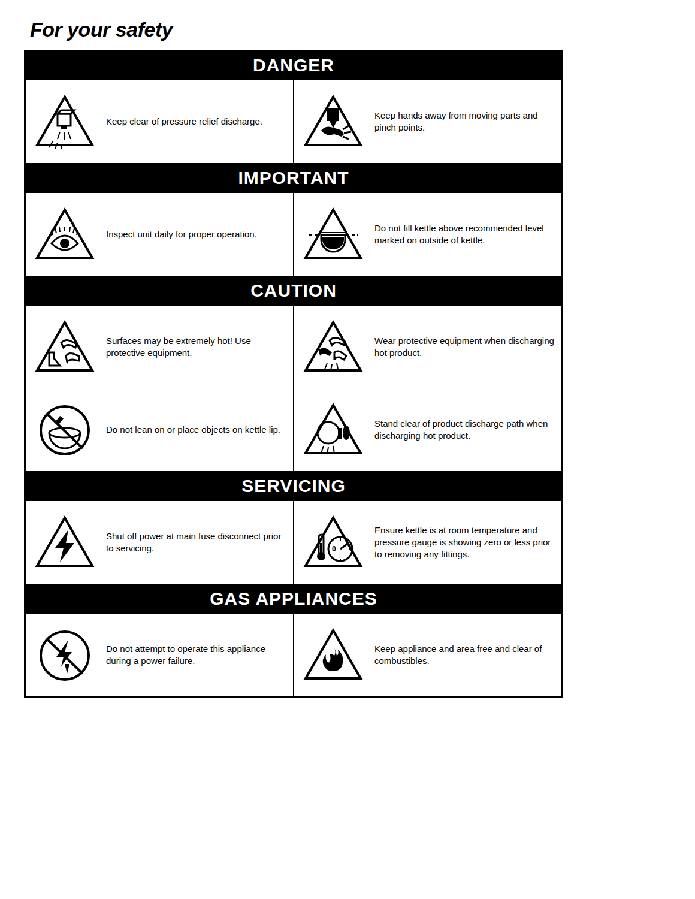For your safety
| DANGER |
| --- |
| Keep clear of pressure relief discharge. | Keep hands away from moving parts and pinch points. |
| IMPORTANT |
| Inspect unit daily for proper operation. | Do not fill kettle above recommended level marked on outside of kettle. |
| CAUTION |
| Surfaces may be extremely hot! Use protective equipment. | Wear protective equipment when discharging hot product. |
| Do not lean on or place objects on kettle lip. | Stand clear of product discharge path when discharging hot product. |
| SERVICING |
| Shut off power at main fuse disconnect prior to servicing. | 0 Ensure kettle is at room temperature and pressure gauge is showing zero or less prior to removing any fittings. |
| GAS APPLIANCES |
| Do not attempt to operate this appliance during a power failure. | Keep appliance and area free and clear of combustibles. |